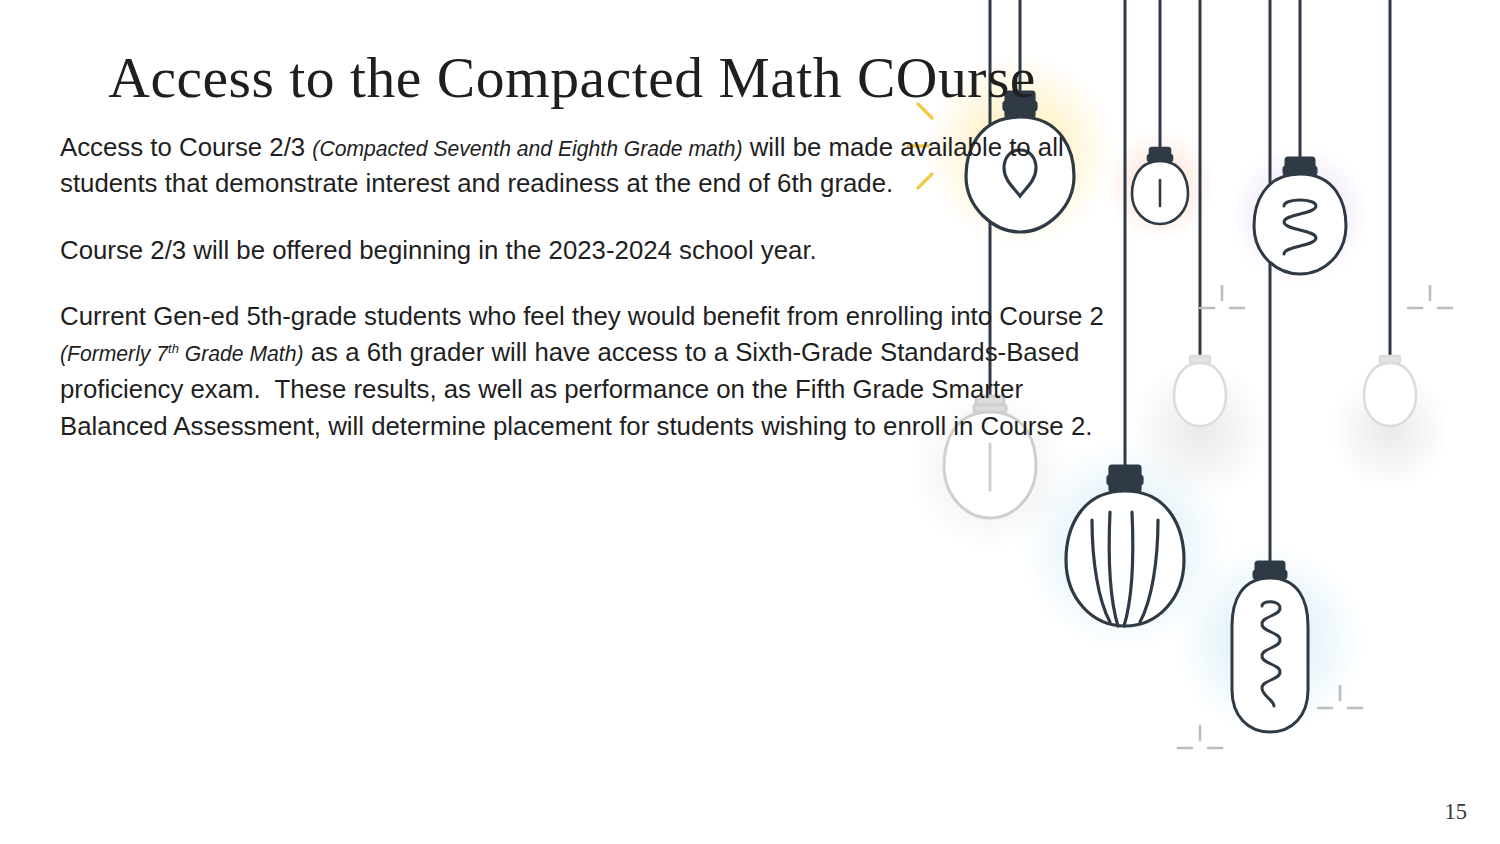Access to the Compacted Math COurse
Access to Course 2/3 (Compacted Seventh and Eighth Grade math) will be made available to all students that demonstrate interest and readiness at the end of 6th grade.
Course 2/3 will be offered beginning in the 2023-2024 school year.
Current Gen-ed 5th-grade students who feel they would benefit from enrolling into Course 2 (Formerly 7th Grade Math) as a 6th grader will have access to a Sixth-Grade Standards-Based proficiency exam. These results, as well as performance on the Fifth Grade Smarter Balanced Assessment, will determine placement for students wishing to enroll in Course 2.
15